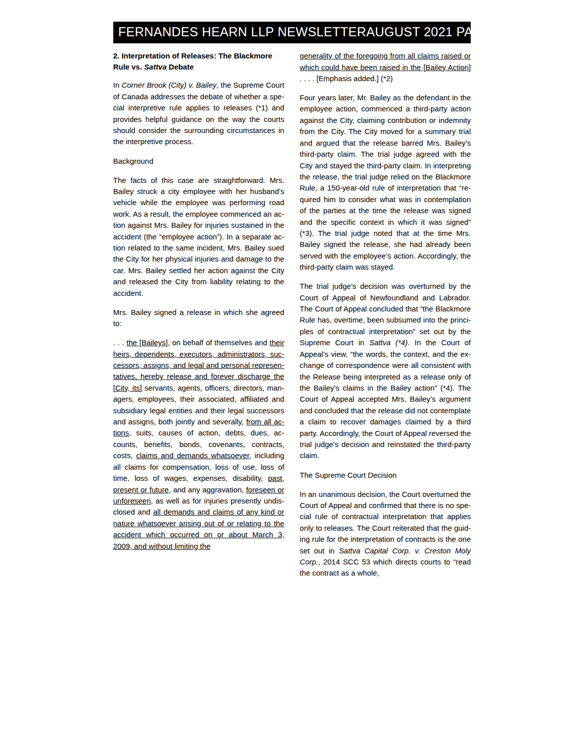FERNANDES HEARN LLP NEWSLETTER AUGUST 2021 PAGE 5
2. Interpretation of Releases: The Blackmore Rule vs. Sattva Debate
In Corner Brook (City) v. Bailey, the Supreme Court of Canada addresses the debate of whether a special interpretive rule applies to releases (*1) and provides helpful guidance on the way the courts should consider the surrounding circumstances in the interpretive process.
Background
The facts of this case are straightforward. Mrs. Bailey struck a city employee with her husband’s vehicle while the employee was performing road work. As a result, the employee commenced an action against Mrs. Bailey for injuries sustained in the accident (the “employee action”). In a separate action related to the same incident, Mrs. Bailey sued the City for her physical injuries and damage to the car. Mrs. Bailey settled her action against the City and released the City from liability relating to the accident.
Mrs. Bailey signed a release in which she agreed to:
. . . the [Baileys], on behalf of themselves and their heirs, dependents, executors, administrators, successors, assigns, and legal and personal representatives, hereby release and forever discharge the [City, its] servants, agents, officers, directors, managers, employees, their associated, affiliated and subsidiary legal entities and their legal successors and assigns, both jointly and severally, from all actions, suits, causes of action, debts, dues, accounts, benefits, bonds, covenants, contracts, costs, claims and demands whatsoever, including all claims for compensation, loss of use, loss of time, loss of wages, expenses, disability, past, present or future, and any aggravation, foreseen or unforeseen, as well as for injuries presently undisclosed and all demands and claims of any kind or nature whatsoever arising out of or relating to the accident which occurred on or about March 3, 2009, and without limiting the
generality of the foregoing from all claims raised or which could have been raised in the [Bailey Action] . . . . [Emphasis added.] (*2)
Four years later, Mr. Bailey as the defendant in the employee action, commenced a third-party action against the City, claiming contribution or indemnity from the City. The City moved for a summary trial and argued that the release barred Mrs. Bailey’s third-party claim. The trial judge agreed with the City and stayed the third-party claim. In interpreting the release, the trial judge relied on the Blackmore Rule, a 150-year-old rule of interpretation that “required him to consider what was in contemplation of the parties at the time the release was signed and the specific context in which it was signed” (*3). The trial judge noted that at the time Mrs. Bailey signed the release, she had already been served with the employee’s action. Accordingly, the third-party claim was stayed.
The trial judge’s decision was overturned by the Court of Appeal of Newfoundland and Labrador. The Court of Appeal concluded that “the Blackmore Rule has, overtime, been subsumed into the principles of contractual interpretation” set out by the Supreme Court in Sattva (*4). In the Court of Appeal’s view, “the words, the context, and the exchange of correspondence were all consistent with the Release being interpreted as a release only of the Bailey’s claims in the Bailey action” (*4). The Court of Appeal accepted Mrs. Bailey’s argument and concluded that the release did not contemplate a claim to recover damages claimed by a third party. Accordingly, the Court of Appeal reversed the trial judge’s decision and reinstated the third-party claim.
The Supreme Court Decision
In an unanimous decision, the Court overturned the Court of Appeal and confirmed that there is no special rule of contractual interpretation that applies only to releases. The Court reiterated that the guiding rule for the interpretation of contracts is the one set out in Sattva Capital Corp. v. Creston Moly Corp., 2014 SCC 53 which directs courts to “read the contract as a whole,